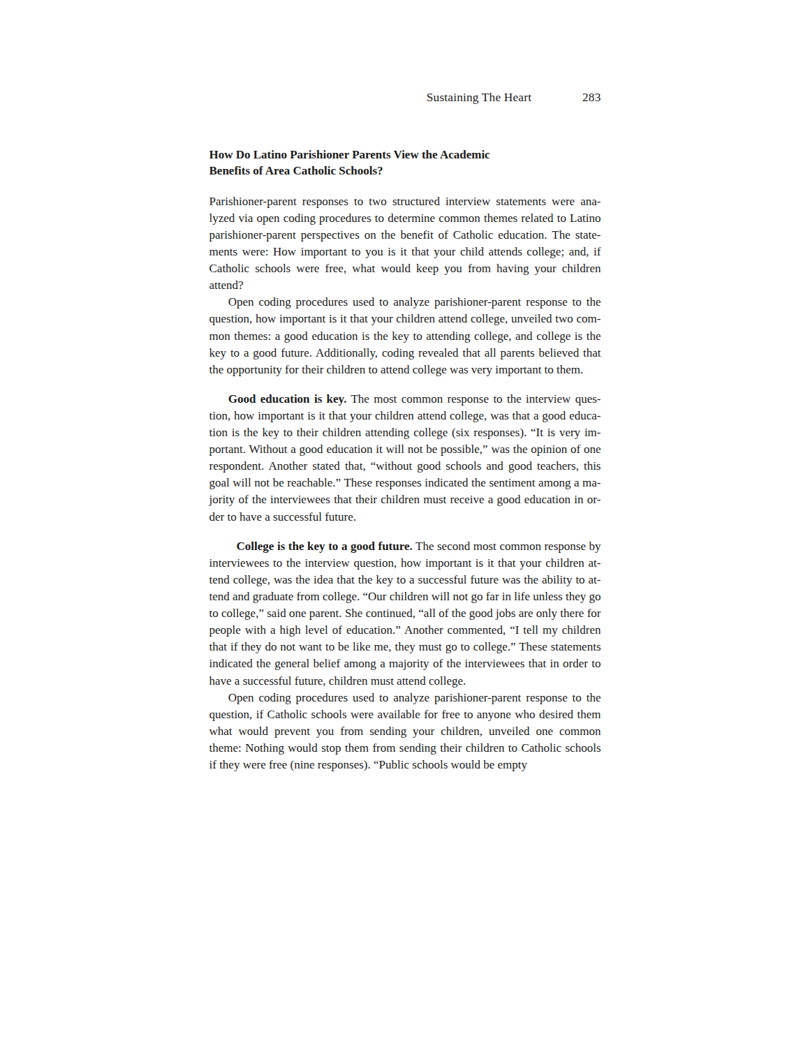Sustaining The Heart 283
How Do Latino Parishioner Parents View the Academic
Benefits of Area Catholic Schools?
Parishioner-parent responses to two structured interview statements were analyzed via open coding procedures to determine common themes related to Latino parishioner-parent perspectives on the benefit of Catholic education. The statements were: How important to you is it that your child attends college; and, if Catholic schools were free, what would keep you from having your children attend?
Open coding procedures used to analyze parishioner-parent response to the question, how important is it that your children attend college, unveiled two common themes: a good education is the key to attending college, and college is the key to a good future. Additionally, coding revealed that all parents believed that the opportunity for their children to attend college was very important to them.
Good education is key. The most common response to the interview question, how important is it that your children attend college, was that a good education is the key to their children attending college (six responses). “It is very important. Without a good education it will not be possible,” was the opinion of one respondent. Another stated that, “without good schools and good teachers, this goal will not be reachable.” These responses indicated the sentiment among a majority of the interviewees that their children must receive a good education in order to have a successful future.
College is the key to a good future. The second most common response by interviewees to the interview question, how important is it that your children attend college, was the idea that the key to a successful future was the ability to attend and graduate from college. “Our children will not go far in life unless they go to college,” said one parent. She continued, “all of the good jobs are only there for people with a high level of education.” Another commented, “I tell my children that if they do not want to be like me, they must go to college.” These statements indicated the general belief among a majority of the interviewees that in order to have a successful future, children must attend college.
Open coding procedures used to analyze parishioner-parent response to the question, if Catholic schools were available for free to anyone who desired them what would prevent you from sending your children, unveiled one common theme: Nothing would stop them from sending their children to Catholic schools if they were free (nine responses). “Public schools would be empty